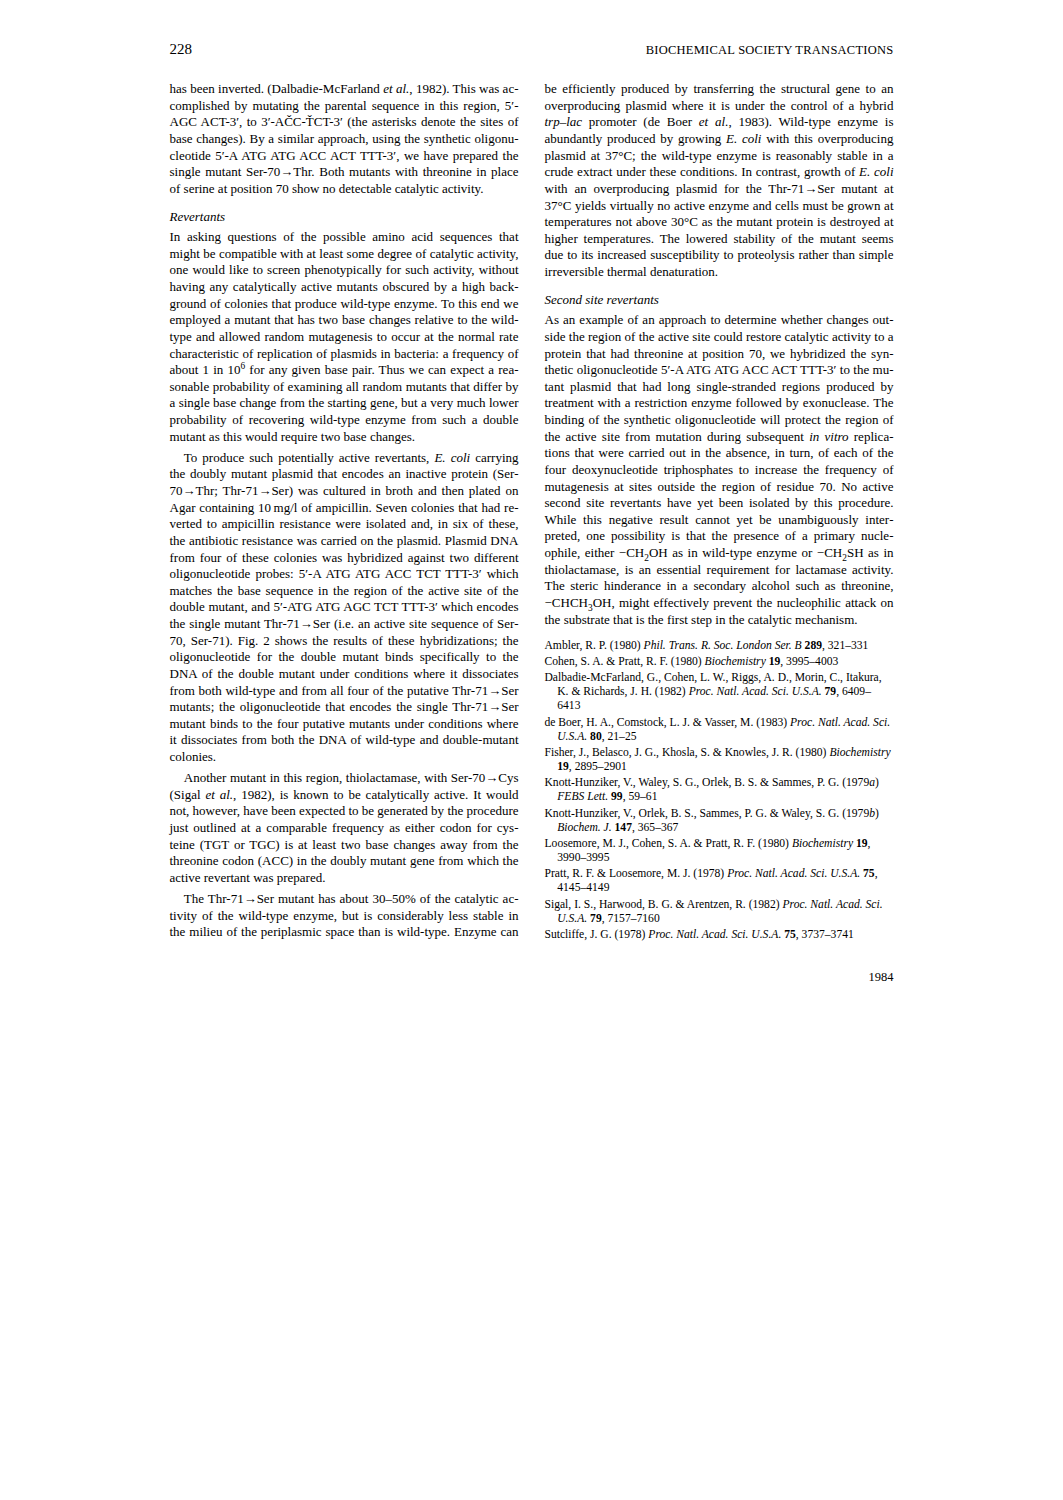228
BIOCHEMICAL SOCIETY TRANSACTIONS
has been inverted. (Dalbadie-McFarland et al., 1982). This was accomplished by mutating the parental sequence in this region, 5′-AGC ACT-3′, to 3′-AČC-ŤCT-3′ (the asterisks denote the sites of base changes). By a similar approach, using the synthetic oligonucleotide 5′-A ATG ATG ACC ACT TTT-3′, we have prepared the single mutant Ser-70→Thr. Both mutants with threonine in place of serine at position 70 show no detectable catalytic activity.
Revertants
In asking questions of the possible amino acid sequences that might be compatible with at least some degree of catalytic activity, one would like to screen phenotypically for such activity, without having any catalytically active mutants obscured by a high background of colonies that produce wild-type enzyme. To this end we employed a mutant that has two base changes relative to the wild-type and allowed random mutagenesis to occur at the normal rate characteristic of replication of plasmids in bacteria: a frequency of about 1 in 106 for any given base pair. Thus we can expect a reasonable probability of examining all random mutants that differ by a single base change from the starting gene, but a very much lower probability of recovering wild-type enzyme from such a double mutant as this would require two base changes.
To produce such potentially active revertants, E. coli carrying the doubly mutant plasmid that encodes an inactive protein (Ser-70→Thr; Thr-71→Ser) was cultured in broth and then plated on Agar containing 10 mg/l of ampicillin. Seven colonies that had reverted to ampicillin resistance were isolated and, in six of these, the antibiotic resistance was carried on the plasmid. Plasmid DNA from four of these colonies was hybridized against two different oligonucleotide probes: 5′-A ATG ATG ACC TCT TTT-3′ which matches the base sequence in the region of the active site of the double mutant, and 5′-ATG ATG AGC TCT TTT-3′ which encodes the single mutant Thr-71→Ser (i.e. an active site sequence of Ser-70, Ser-71). Fig. 2 shows the results of these hybridizations; the oligonucleotide for the double mutant binds specifically to the DNA of the double mutant under conditions where it dissociates from both wild-type and from all four of the putative Thr-71→Ser mutants; the oligonucleotide that encodes the single Thr-71→Ser mutant binds to the four putative mutants under conditions where it dissociates from both the DNA of wild-type and double-mutant colonies.
Another mutant in this region, thiolactamase, with Ser-70→Cys (Sigal et al., 1982), is known to be catalytically active. It would not, however, have been expected to be generated by the procedure just outlined at a comparable frequency as either codon for cysteine (TGT or TGC) is at least two base changes away from the threonine codon (ACC) in the doubly mutant gene from which the active revertant was prepared.
The Thr-71→Ser mutant has about 30–50% of the catalytic activity of the wild-type enzyme, but is considerably less stable in the milieu of the periplasmic space than is wild-type. Enzyme can be efficiently produced by transferring the structural gene to an overproducing plasmid where it is under the control of a hybrid trp–lac promoter (de Boer et al., 1983). Wild-type enzyme is abundantly produced by growing E. coli with this overproducing plasmid at 37°C; the wild-type enzyme is reasonably stable in a crude extract under these conditions. In contrast, growth of E. coli with an overproducing plasmid for the Thr-71→Ser mutant at 37°C yields virtually no active enzyme and cells must be grown at temperatures not above 30°C as the mutant protein is destroyed at higher temperatures. The lowered stability of the mutant seems due to its increased susceptibility to proteolysis rather than simple irreversible thermal denaturation.
Second site revertants
As an example of an approach to determine whether changes outside the region of the active site could restore catalytic activity to a protein that had threonine at position 70, we hybridized the synthetic oligonucleotide 5′-A ATG ATG ACC ACT TTT-3′ to the mutant plasmid that had long single-stranded regions produced by treatment with a restriction enzyme followed by exonuclease. The binding of the synthetic oligonucleotide will protect the region of the active site from mutation during subsequent in vitro replications that were carried out in the absence, in turn, of each of the four deoxynucleotide triphosphates to increase the frequency of mutagenesis at sites outside the region of residue 70. No active second site revertants have yet been isolated by this procedure. While this negative result cannot yet be unambiguously interpreted, one possibility is that the presence of a primary nucleophile, either −CH2OH as in wild-type enzyme or −CH2SH as in thiolactamase, is an essential requirement for lactamase activity. The steric hinderance in a secondary alcohol such as threonine, −CHCH3OH, might effectively prevent the nucleophilic attack on the substrate that is the first step in the catalytic mechanism.
Ambler, R. P. (1980) Phil. Trans. R. Soc. London Ser. B 289, 321–331
Cohen, S. A. & Pratt, R. F. (1980) Biochemistry 19, 3995–4003
Dalbadie-McFarland, G., Cohen, L. W., Riggs, A. D., Morin, C., Itakura, K. & Richards, J. H. (1982) Proc. Natl. Acad. Sci. U.S.A. 79, 6409–6413
de Boer, H. A., Comstock, L. J. & Vasser, M. (1983) Proc. Natl. Acad. Sci. U.S.A. 80, 21–25
Fisher, J., Belasco, J. G., Khosla, S. & Knowles, J. R. (1980) Biochemistry 19, 2895–2901
Knott-Hunziker, V., Waley, S. G., Orlek, B. S. & Sammes, P. G. (1979a) FEBS Lett. 99, 59–61
Knott-Hunziker, V., Orlek, B. S., Sammes, P. G. & Waley, S. G. (1979b) Biochem. J. 147, 365–367
Loosemore, M. J., Cohen, S. A. & Pratt, R. F. (1980) Biochemistry 19, 3990–3995
Pratt, R. F. & Loosemore, M. J. (1978) Proc. Natl. Acad. Sci. U.S.A. 75, 4145–4149
Sigal, I. S., Harwood, B. G. & Arentzen, R. (1982) Proc. Natl. Acad. Sci. U.S.A. 79, 7157–7160
Sutcliffe, J. G. (1978) Proc. Natl. Acad. Sci. U.S.A. 75, 3737–3741
1984